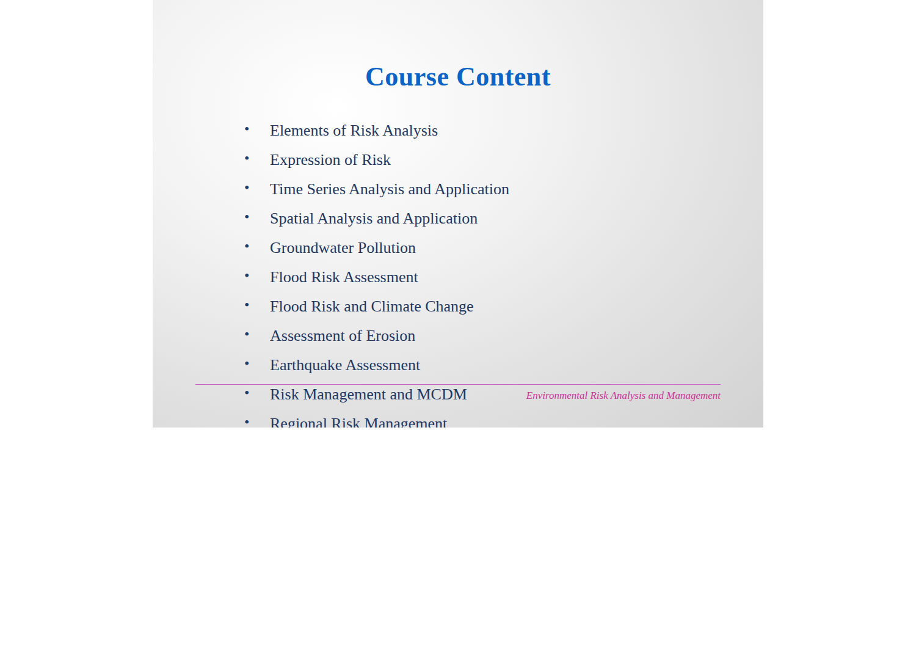Course Content
Elements of Risk Analysis
Expression of Risk
Time Series Analysis and Application
Spatial Analysis and Application
Groundwater Pollution
Flood Risk Assessment
Flood Risk and Climate Change
Assessment of Erosion
Earthquake Assessment
Risk Management and MCDM
Regional Risk Management
Flood Risk Management
Environmental Risk Analysis and Management